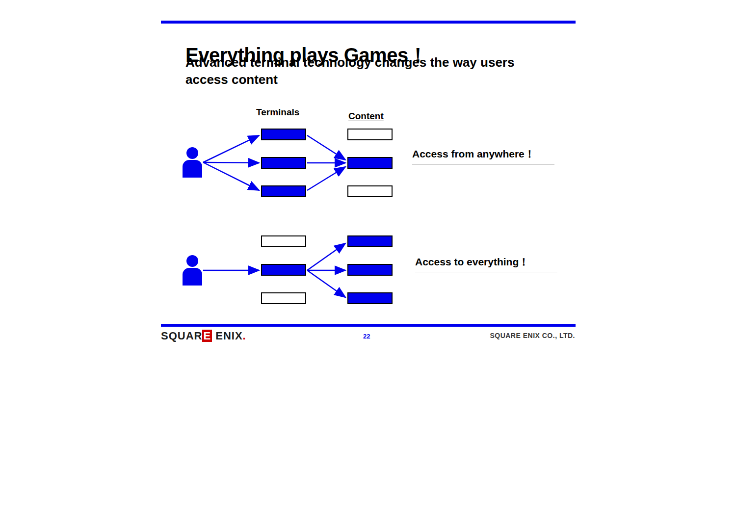Everything plays Games！
Advanced terminal technology changes the way users access content
Terminals
Content
Access from anywhere！
Access to everything！
SQUARE ENIX.
22
SQUARE ENIX CO., LTD.